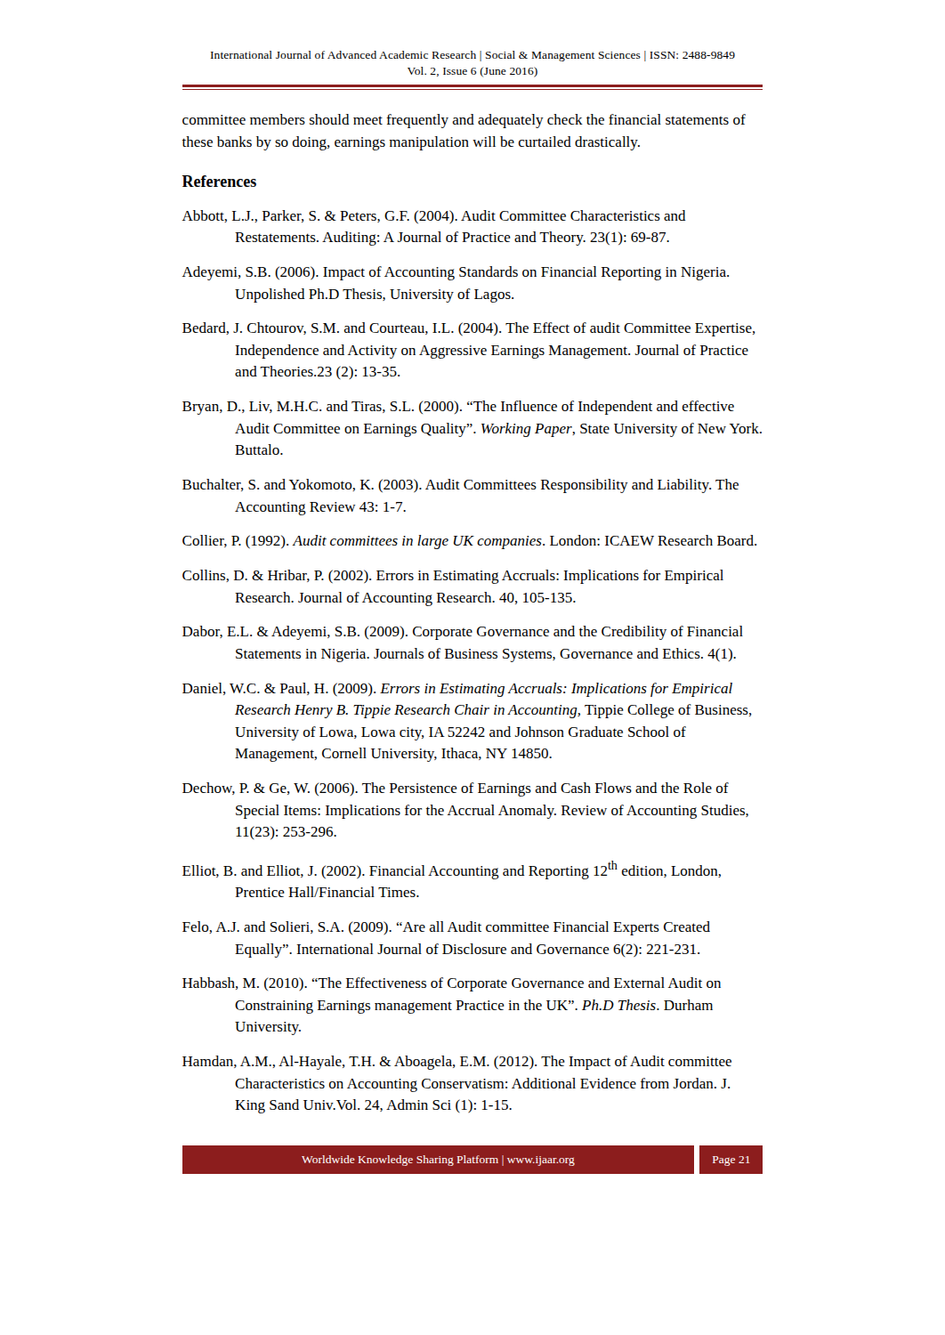International Journal of Advanced Academic Research | Social & Management Sciences | ISSN: 2488-9849
Vol. 2, Issue 6 (June 2016)
committee members should meet frequently and adequately check the financial statements of these banks by so doing, earnings manipulation will be curtailed drastically.
References
Abbott, L.J., Parker, S. & Peters, G.F. (2004). Audit Committee Characteristics and Restatements. Auditing: A Journal of Practice and Theory. 23(1): 69-87.
Adeyemi, S.B. (2006). Impact of Accounting Standards on Financial Reporting in Nigeria. Unpolished Ph.D Thesis, University of Lagos.
Bedard, J. Chtourov, S.M. and Courteau, I.L. (2004). The Effect of audit Committee Expertise, Independence and Activity on Aggressive Earnings Management. Journal of Practice and Theories.23 (2): 13-35.
Bryan, D., Liv, M.H.C. and Tiras, S.L. (2000). “The Influence of Independent and effective Audit Committee on Earnings Quality”. Working Paper, State University of New York. Buttalo.
Buchalter, S. and Yokomoto, K. (2003). Audit Committees Responsibility and Liability. The Accounting Review 43: 1-7.
Collier, P. (1992). Audit committees in large UK companies. London: ICAEW Research Board.
Collins, D. & Hribar, P. (2002). Errors in Estimating Accruals: Implications for Empirical Research. Journal of Accounting Research. 40, 105-135.
Dabor, E.L. & Adeyemi, S.B. (2009). Corporate Governance and the Credibility of Financial Statements in Nigeria. Journals of Business Systems, Governance and Ethics. 4(1).
Daniel, W.C. & Paul, H. (2009). Errors in Estimating Accruals: Implications for Empirical Research Henry B. Tippie Research Chair in Accounting, Tippie College of Business, University of Lowa, Lowa city, IA 52242 and Johnson Graduate School of Management, Cornell University, Ithaca, NY 14850.
Dechow, P. & Ge, W. (2006). The Persistence of Earnings and Cash Flows and the Role of Special Items: Implications for the Accrual Anomaly. Review of Accounting Studies, 11(23): 253-296.
Elliot, B. and Elliot, J. (2002). Financial Accounting and Reporting 12th edition, London, Prentice Hall/Financial Times.
Felo, A.J. and Solieri, S.A. (2009). “Are all Audit committee Financial Experts Created Equally”. International Journal of Disclosure and Governance 6(2): 221-231.
Habbash, M. (2010). “The Effectiveness of Corporate Governance and External Audit on Constraining Earnings management Practice in the UK”. Ph.D Thesis. Durham University.
Hamdan, A.M., Al-Hayale, T.H. & Aboagela, E.M. (2012). The Impact of Audit committee Characteristics on Accounting Conservatism: Additional Evidence from Jordan. J. King Sand Univ.Vol. 24, Admin Sci (1): 1-15.
Worldwide Knowledge Sharing Platform | www.ijaar.org
Page 21